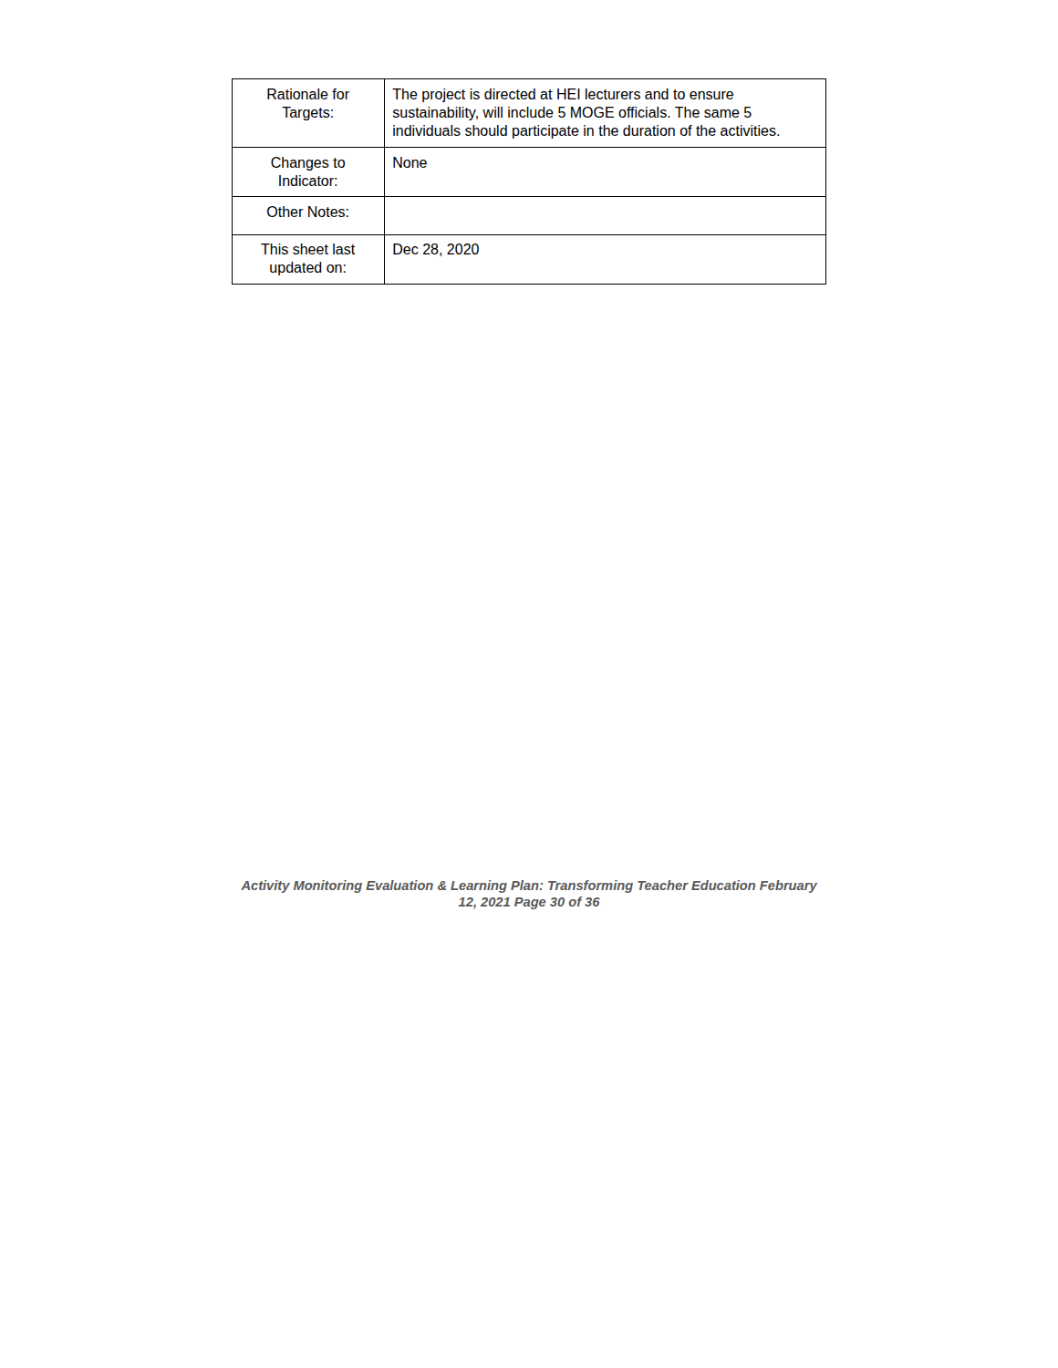| Rationale for Targets: | The project is directed at HEI lecturers and to ensure sustainability, will include 5 MOGE officials. The same 5 individuals should participate in the duration of the activities. |
| Changes to Indicator: | None |
| Other Notes: | |
| This sheet last updated on: | Dec 28, 2020 |
Activity Monitoring Evaluation & Learning Plan: Transforming Teacher Education February 12, 2021 Page 30 of 36